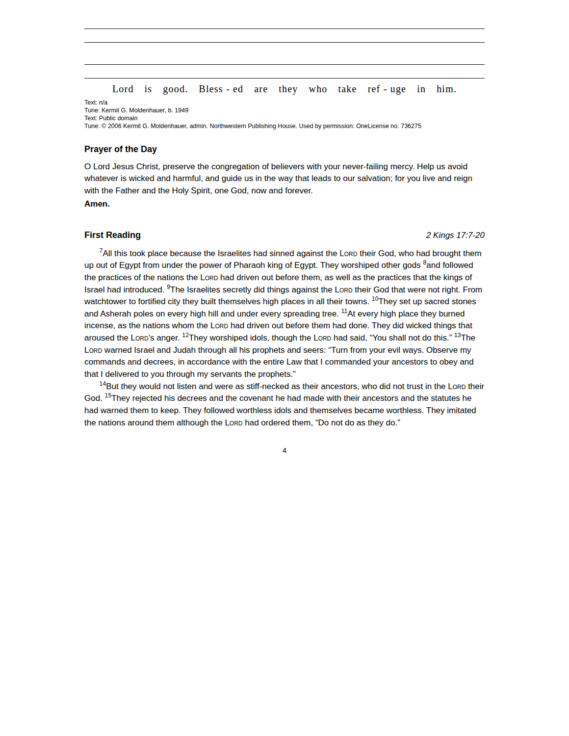Lord is good. Bless - ed are they who take ref - uge in him.
Text: n/a
Tune: Kermit G. Moldenhauer, b. 1949
Text: Public domain
Tune: © 2006 Kermit G. Moldenhauer, admin. Northwestern Publishing House. Used by permission: OneLicense no. 736275
Prayer of the Day
O Lord Jesus Christ, preserve the congregation of believers with your never-failing mercy. Help us avoid whatever is wicked and harmful, and guide us in the way that leads to our salvation; for you live and reign with the Father and the Holy Spirit, one God, now and forever.
Amen.
First Reading
2 Kings 17:7-20
7All this took place because the Israelites had sinned against the Lord their God, who had brought them up out of Egypt from under the power of Pharaoh king of Egypt. They worshiped other gods 8and followed the practices of the nations the Lord had driven out before them, as well as the practices that the kings of Israel had introduced. 9The Israelites secretly did things against the Lord their God that were not right. From watchtower to fortified city they built themselves high places in all their towns. 10They set up sacred stones and Asherah poles on every high hill and under every spreading tree. 11At every high place they burned incense, as the nations whom the Lord had driven out before them had done. They did wicked things that aroused the Lord’s anger. 12They worshiped idols, though the Lord had said, “You shall not do this.” 13The Lord warned Israel and Judah through all his prophets and seers: “Turn from your evil ways. Observe my commands and decrees, in accordance with the entire Law that I commanded your ancestors to obey and that I delivered to you through my servants the prophets.”
14But they would not listen and were as stiff-necked as their ancestors, who did not trust in the Lord their God. 15They rejected his decrees and the covenant he had made with their ancestors and the statutes he had warned them to keep. They followed worthless idols and themselves became worthless. They imitated the nations around them although the Lord had ordered them, “Do not do as they do.”
4